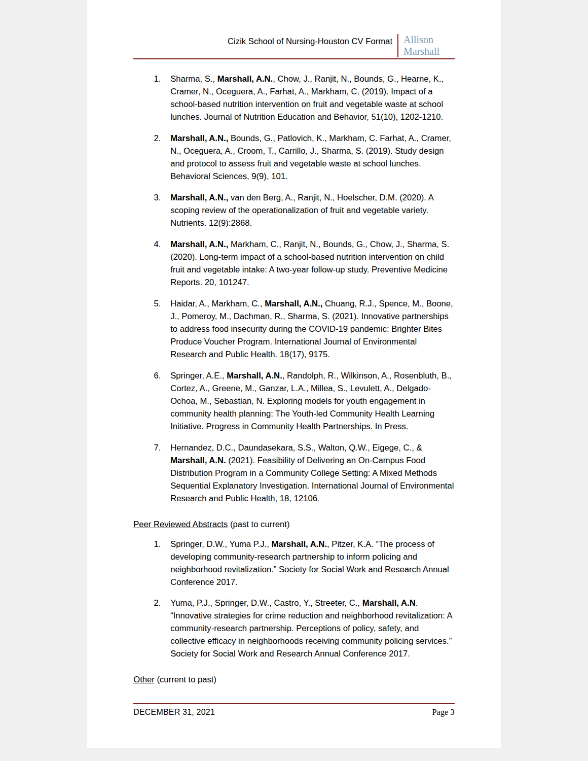Cizik School of Nursing-Houston CV Format
Allison
Marshall
Sharma, S., Marshall, A.N., Chow, J., Ranjit, N., Bounds, G., Hearne, K., Cramer, N., Oceguera, A., Farhat, A., Markham, C. (2019). Impact of a school-based nutrition intervention on fruit and vegetable waste at school lunches. Journal of Nutrition Education and Behavior, 51(10), 1202-1210.
Marshall, A.N., Bounds, G., Patlovich, K., Markham, C. Farhat, A., Cramer, N., Oceguera, A., Croom, T., Carrillo, J., Sharma, S. (2019). Study design and protocol to assess fruit and vegetable waste at school lunches. Behavioral Sciences, 9(9), 101.
Marshall, A.N., van den Berg, A., Ranjit, N., Hoelscher, D.M. (2020). A scoping review of the operationalization of fruit and vegetable variety. Nutrients. 12(9):2868.
Marshall, A.N., Markham, C., Ranjit, N., Bounds, G., Chow, J., Sharma, S. (2020). Long-term impact of a school-based nutrition intervention on child fruit and vegetable intake: A two-year follow-up study. Preventive Medicine Reports. 20, 101247.
Haidar, A., Markham, C., Marshall, A.N., Chuang, R.J., Spence, M., Boone, J., Pomeroy, M., Dachman, R., Sharma, S. (2021). Innovative partnerships to address food insecurity during the COVID-19 pandemic: Brighter Bites Produce Voucher Program. International Journal of Environmental Research and Public Health. 18(17), 9175.
Springer, A.E., Marshall, A.N., Randolph, R., Wilkinson, A., Rosenbluth, B., Cortez, A., Greene, M., Ganzar, L.A., Millea, S., Levulett, A., Delgado-Ochoa, M., Sebastian, N. Exploring models for youth engagement in community health planning: The Youth-led Community Health Learning Initiative. Progress in Community Health Partnerships. In Press.
Hernandez, D.C., Daundasekara, S.S., Walton, Q.W., Eigege, C., & Marshall, A.N. (2021). Feasibility of Delivering an On-Campus Food Distribution Program in a Community College Setting: A Mixed Methods Sequential Explanatory Investigation. International Journal of Environmental Research and Public Health, 18, 12106.
Peer Reviewed Abstracts (past to current)
Springer, D.W., Yuma P.J., Marshall, A.N., Pitzer, K.A. “The process of developing community-research partnership to inform policing and neighborhood revitalization.” Society for Social Work and Research Annual Conference 2017.
Yuma, P.J., Springer, D.W., Castro, Y., Streeter, C., Marshall, A.N. “Innovative strategies for crime reduction and neighborhood revitalization: A community-research partnership. Perceptions of policy, safety, and collective efficacy in neighborhoods receiving community policing services.” Society for Social Work and Research Annual Conference 2017.
Other (current to past)
December 31, 2021 Page 3